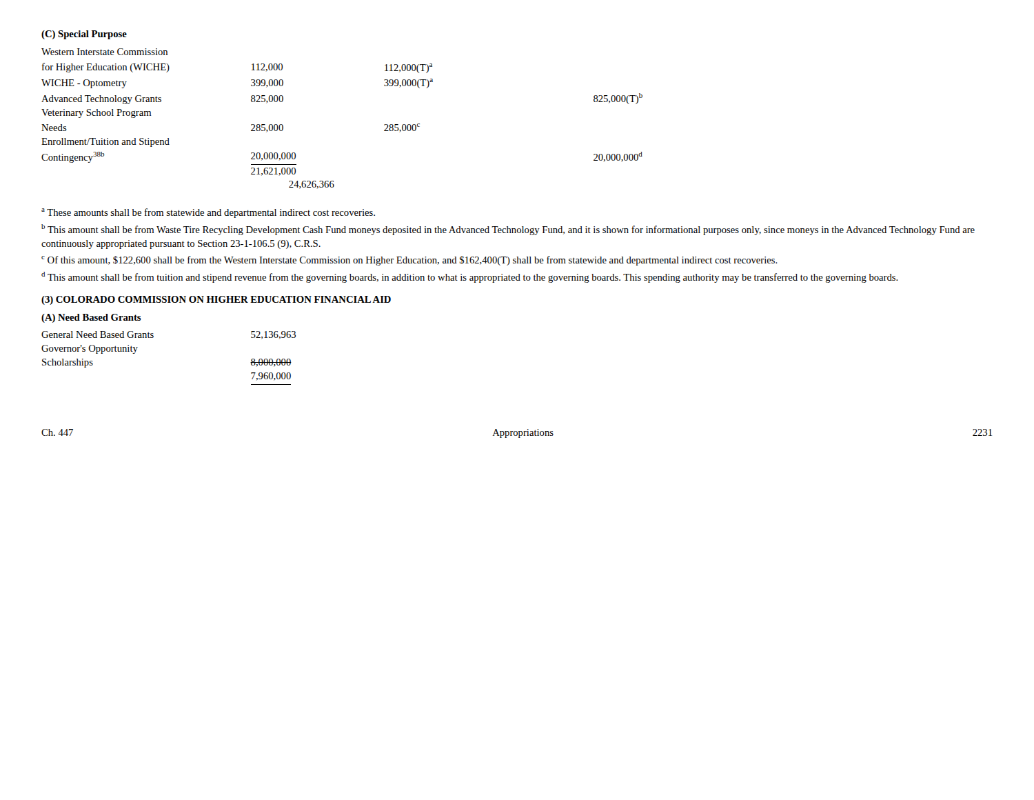(C) Special Purpose
| Western Interstate Commission | | | | |
| for Higher Education (WICHE) | 112,000 | 112,000(T) a | | |
| WICHE - Optometry | 399,000 | 399,000(T) a | | |
| Advanced Technology Grants | 825,000 | | 825,000(T) b | |
| Veterinary School Program | | | | |
| Needs | 285,000 | 285,000 c | | |
| Enrollment/Tuition and Stipend | | | | |
| Contingency 38b | 20,000,000 | | 20,000,000 d | |
| | 21,621,000 | | | |
| | 24,626,366 |
a These amounts shall be from statewide and departmental indirect cost recoveries.
b This amount shall be from Waste Tire Recycling Development Cash Fund moneys deposited in the Advanced Technology Fund, and it is shown for informational purposes only, since moneys in the Advanced Technology Fund are continuously appropriated pursuant to Section 23-1-106.5 (9), C.R.S.
c Of this amount, $122,600 shall be from the Western Interstate Commission on Higher Education, and $162,400(T) shall be from statewide and departmental indirect cost recoveries.
d This amount shall be from tuition and stipend revenue from the governing boards, in addition to what is appropriated to the governing boards. This spending authority may be transferred to the governing boards.
(3) COLORADO COMMISSION ON HIGHER EDUCATION FINANCIAL AID
(A) Need Based Grants
| General Need Based Grants | 52,136,963 | | | |
| Governor's Opportunity | | | | |
| Scholarships | 8,000,000 | | | |
| | 7,960,000 | | | |
Ch. 447 Appropriations 2231